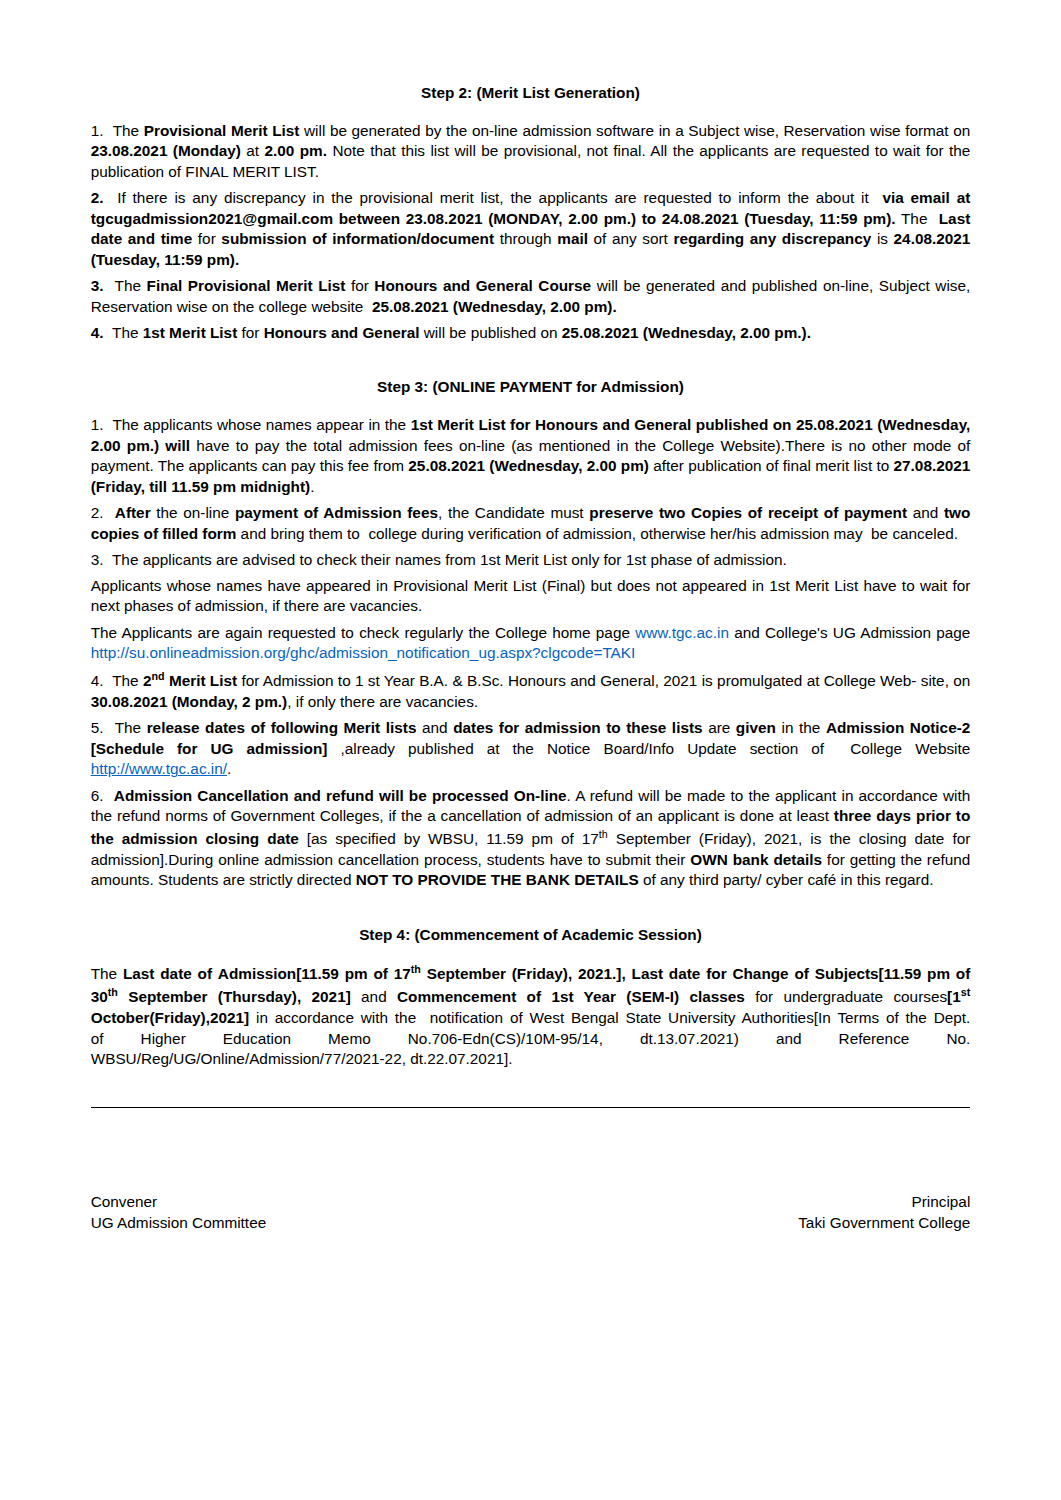Step 2: (Merit List Generation)
1. The Provisional Merit List will be generated by the on-line admission software in a Subject wise, Reservation wise format on 23.08.2021 (Monday) at 2.00 pm. Note that this list will be provisional, not final. All the applicants are requested to wait for the publication of FINAL MERIT LIST.
2. If there is any discrepancy in the provisional merit list, the applicants are requested to inform the about it via email at tgcugadmission2021@gmail.com between 23.08.2021 (MONDAY, 2.00 pm.) to 24.08.2021 (Tuesday, 11:59 pm). The Last date and time for submission of information/document through mail of any sort regarding any discrepancy is 24.08.2021 (Tuesday, 11:59 pm).
3. The Final Provisional Merit List for Honours and General Course will be generated and published on-line, Subject wise, Reservation wise on the college website 25.08.2021 (Wednesday, 2.00 pm).
4. The 1st Merit List for Honours and General will be published on 25.08.2021 (Wednesday, 2.00 pm.).
Step 3: (ONLINE PAYMENT for Admission)
1. The applicants whose names appear in the 1st Merit List for Honours and General published on 25.08.2021 (Wednesday, 2.00 pm.) will have to pay the total admission fees on-line (as mentioned in the College Website).There is no other mode of payment. The applicants can pay this fee from 25.08.2021 (Wednesday, 2.00 pm) after publication of final merit list to 27.08.2021 (Friday, till 11.59 pm midnight).
2. After the on-line payment of Admission fees, the Candidate must preserve two Copies of receipt of payment and two copies of filled form and bring them to college during verification of admission, otherwise her/his admission may be canceled.
3. The applicants are advised to check their names from 1st Merit List only for 1st phase of admission.
Applicants whose names have appeared in Provisional Merit List (Final) but does not appeared in 1st Merit List have to wait for next phases of admission, if there are vacancies.
The Applicants are again requested to check regularly the College home page www.tgc.ac.in and College's UG Admission page http://su.onlineadmission.org/ghc/admission_notification_ug.aspx?clgcode=TAKI
4. The 2nd Merit List for Admission to 1 st Year B.A. & B.Sc. Honours and General, 2021 is promulgated at College Web- site, on 30.08.2021 (Monday, 2 pm.), if only there are vacancies.
5. The release dates of following Merit lists and dates for admission to these lists are given in the Admission Notice-2 [Schedule for UG admission] ,already published at the Notice Board/Info Update section of College Website http://www.tgc.ac.in/.
6. Admission Cancellation and refund will be processed On-line. A refund will be made to the applicant in accordance with the refund norms of Government Colleges, if the a cancellation of admission of an applicant is done at least three days prior to the admission closing date [as specified by WBSU, 11.59 pm of 17th September (Friday), 2021, is the closing date for admission].During online admission cancellation process, students have to submit their OWN bank details for getting the refund amounts. Students are strictly directed NOT TO PROVIDE THE BANK DETAILS of any third party/ cyber café in this regard.
Step 4: (Commencement of Academic Session)
The Last date of Admission[11.59 pm of 17th September (Friday), 2021.], Last date for Change of Subjects[11.59 pm of 30th September (Thursday), 2021] and Commencement of 1st Year (SEM-I) classes for undergraduate courses[1st October(Friday),2021] in accordance with the notification of West Bengal State University Authorities[In Terms of the Dept. of Higher Education Memo No.706-Edn(CS)/10M-95/14, dt.13.07.2021) and Reference No. WBSU/Reg/UG/Online/Admission/77/2021-22, dt.22.07.2021].
| Convener | Principal |
| UG Admission Committee | Taki Government College |